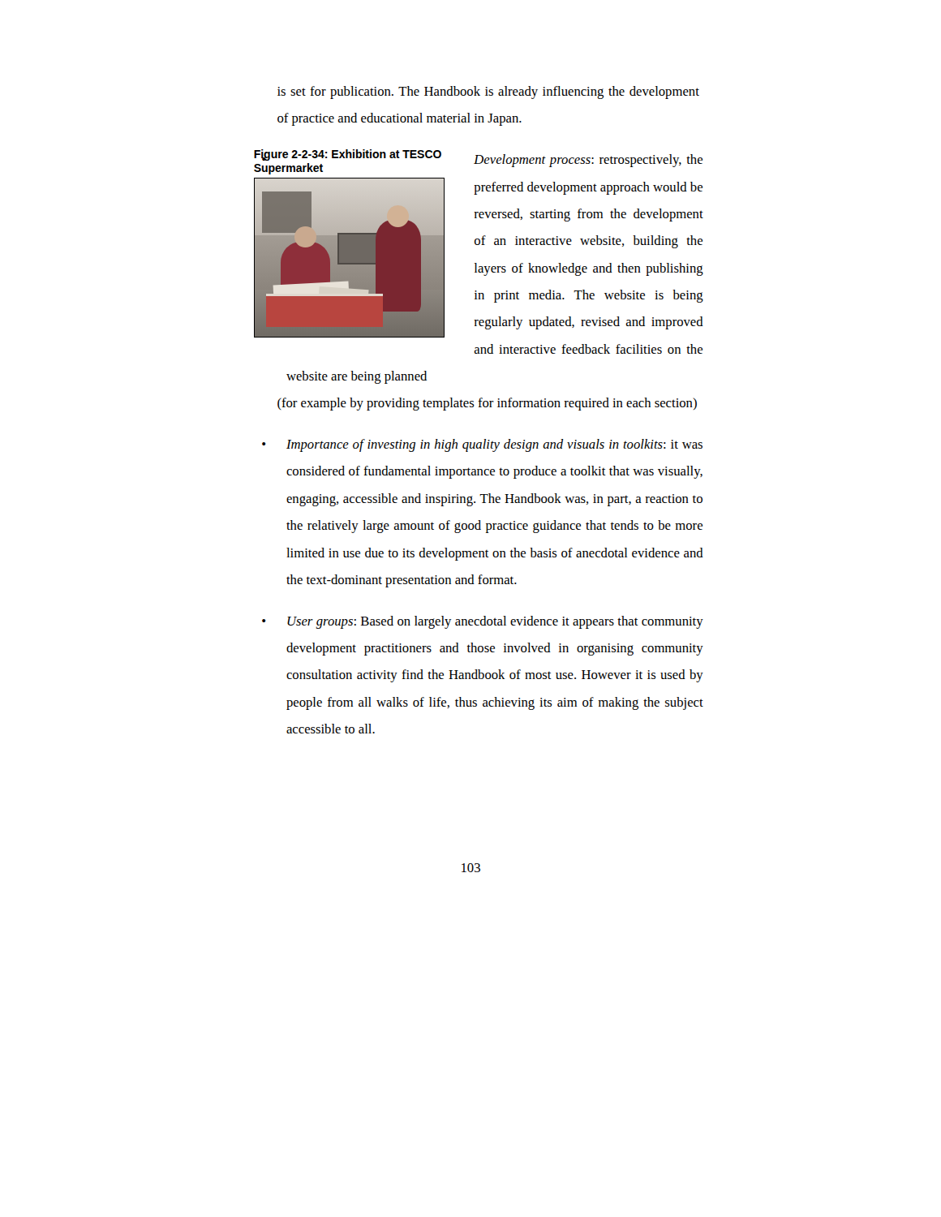is set for publication. The Handbook is already influencing the development of practice and educational material in Japan.
Figure 2-2-34: Exhibition at TESCO Supermarket
Development process: retrospectively, the preferred development approach would be reversed, starting from the development of an interactive website, building the layers of knowledge and then publishing in print media. The website is being regularly updated, revised and improved and interactive feedback facilities on the website are being planned
(for example by providing templates for information required in each section)
Importance of investing in high quality design and visuals in toolkits: it was considered of fundamental importance to produce a toolkit that was visually, engaging, accessible and inspiring. The Handbook was, in part, a reaction to the relatively large amount of good practice guidance that tends to be more limited in use due to its development on the basis of anecdotal evidence and the text-dominant presentation and format.
User groups: Based on largely anecdotal evidence it appears that community development practitioners and those involved in organising community consultation activity find the Handbook of most use. However it is used by people from all walks of life, thus achieving its aim of making the subject accessible to all.
103